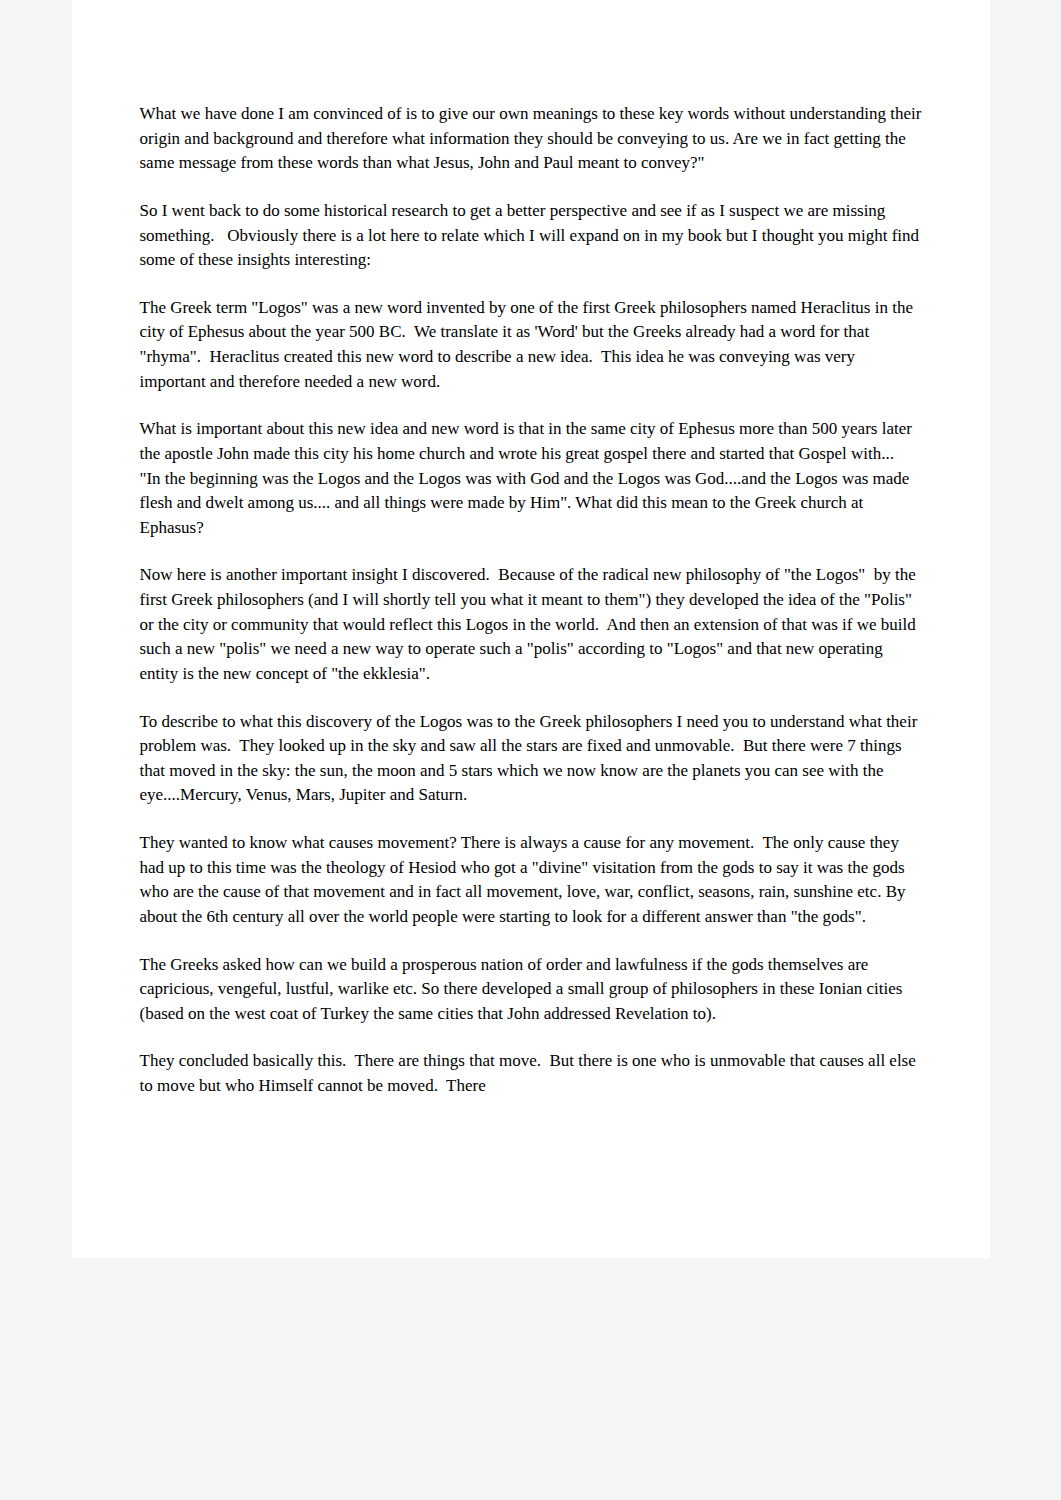What we have done I am convinced of is to give our own meanings to these key words without understanding their origin and background and therefore what information they should be conveying to us. Are we in fact getting the same message from these words than what Jesus, John and Paul meant to convey?"
So I went back to do some historical research to get a better perspective and see if as I suspect we are missing something. Obviously there is a lot here to relate which I will expand on in my book but I thought you might find some of these insights interesting:
The Greek term "Logos" was a new word invented by one of the first Greek philosophers named Heraclitus in the city of Ephesus about the year 500 BC. We translate it as 'Word' but the Greeks already had a word for that "rhyma". Heraclitus created this new word to describe a new idea. This idea he was conveying was very important and therefore needed a new word.
What is important about this new idea and new word is that in the same city of Ephesus more than 500 years later the apostle John made this city his home church and wrote his great gospel there and started that Gospel with...
"In the beginning was the Logos and the Logos was with God and the Logos was God....and the Logos was made flesh and dwelt among us.... and all things were made by Him". What did this mean to the Greek church at Ephasus?
Now here is another important insight I discovered. Because of the radical new philosophy of "the Logos" by the first Greek philosophers (and I will shortly tell you what it meant to them") they developed the idea of the "Polis" or the city or community that would reflect this Logos in the world. And then an extension of that was if we build such a new "polis" we need a new way to operate such a "polis" according to "Logos" and that new operating entity is the new concept of "the ekklesia".
To describe to what this discovery of the Logos was to the Greek philosophers I need you to understand what their problem was. They looked up in the sky and saw all the stars are fixed and unmovable. But there were 7 things that moved in the sky: the sun, the moon and 5 stars which we now know are the planets you can see with the eye....Mercury, Venus, Mars, Jupiter and Saturn.
They wanted to know what causes movement? There is always a cause for any movement. The only cause they had up to this time was the theology of Hesiod who got a "divine" visitation from the gods to say it was the gods who are the cause of that movement and in fact all movement, love, war, conflict, seasons, rain, sunshine etc. By about the 6th century all over the world people were starting to look for a different answer than "the gods".
The Greeks asked how can we build a prosperous nation of order and lawfulness if the gods themselves are capricious, vengeful, lustful, warlike etc. So there developed a small group of philosophers in these Ionian cities (based on the west coat of Turkey the same cities that John addressed Revelation to).
They concluded basically this. There are things that move. But there is one who is unmovable that causes all else to move but who Himself cannot be moved. There